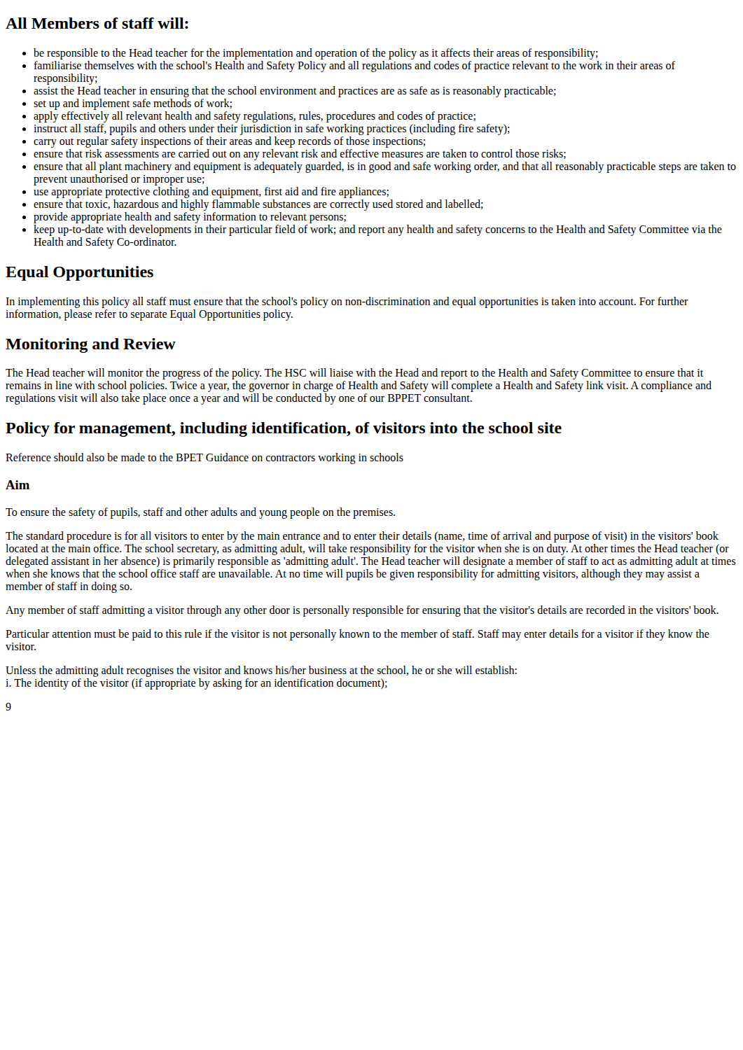All Members of staff will:
be responsible to the Head teacher for the implementation and operation of the policy as it affects their areas of responsibility;
familiarise themselves with the school's Health and Safety Policy and all regulations and codes of practice relevant to the work in their areas of responsibility;
assist the Head teacher in ensuring that the school environment and practices are as safe as is reasonably practicable;
set up and implement safe methods of work;
apply effectively all relevant health and safety regulations, rules, procedures and codes of practice;
instruct all staff, pupils and others under their jurisdiction in safe working practices (including fire safety);
carry out regular safety inspections of their areas and keep records of those inspections;
ensure that risk assessments are carried out on any relevant risk and effective measures are taken to control those risks;
ensure that all plant machinery and equipment is adequately guarded, is in good and safe working order, and that all reasonably practicable steps are taken to prevent unauthorised or improper use;
use appropriate protective clothing and equipment, first aid and fire appliances;
ensure that toxic, hazardous and highly flammable substances are correctly used stored and labelled;
provide appropriate health and safety information to relevant persons;
keep up-to-date with developments in their particular field of work; and report any health and safety concerns to the Health and Safety Committee via the Health and Safety Co-ordinator.
Equal Opportunities
In implementing this policy all staff must ensure that the school's policy on non-discrimination and equal opportunities is taken into account. For further information, please refer to separate Equal Opportunities policy.
Monitoring and Review
The Head teacher will monitor the progress of the policy. The HSC will liaise with the Head and report to the Health and Safety Committee to ensure that it remains in line with school policies. Twice a year, the governor in charge of Health and Safety will complete a Health and Safety link visit. A compliance and regulations visit will also take place once a year and will be conducted by one of our BPPET consultant.
Policy for management, including identification, of visitors into the school site
Reference should also be made to the BPET Guidance on contractors working in schools
Aim
To ensure the safety of pupils, staff and other adults and young people on the premises.
The standard procedure is for all visitors to enter by the main entrance and to enter their details (name, time of arrival and purpose of visit) in the visitors' book located at the main office. The school secretary, as admitting adult, will take responsibility for the visitor when she is on duty. At other times the Head teacher (or delegated assistant in her absence) is primarily responsible as 'admitting adult'. The Head teacher will designate a member of staff to act as admitting adult at times when she knows that the school office staff are unavailable. At no time will pupils be given responsibility for admitting visitors, although they may assist a member of staff in doing so.
Any member of staff admitting a visitor through any other door is personally responsible for ensuring that the visitor's details are recorded in the visitors' book.
Particular attention must be paid to this rule if the visitor is not personally known to the member of staff. Staff may enter details for a visitor if they know the visitor.
Unless the admitting adult recognises the visitor and knows his/her business at the school, he or she will establish:
i. The identity of the visitor (if appropriate by asking for an identification document);
9